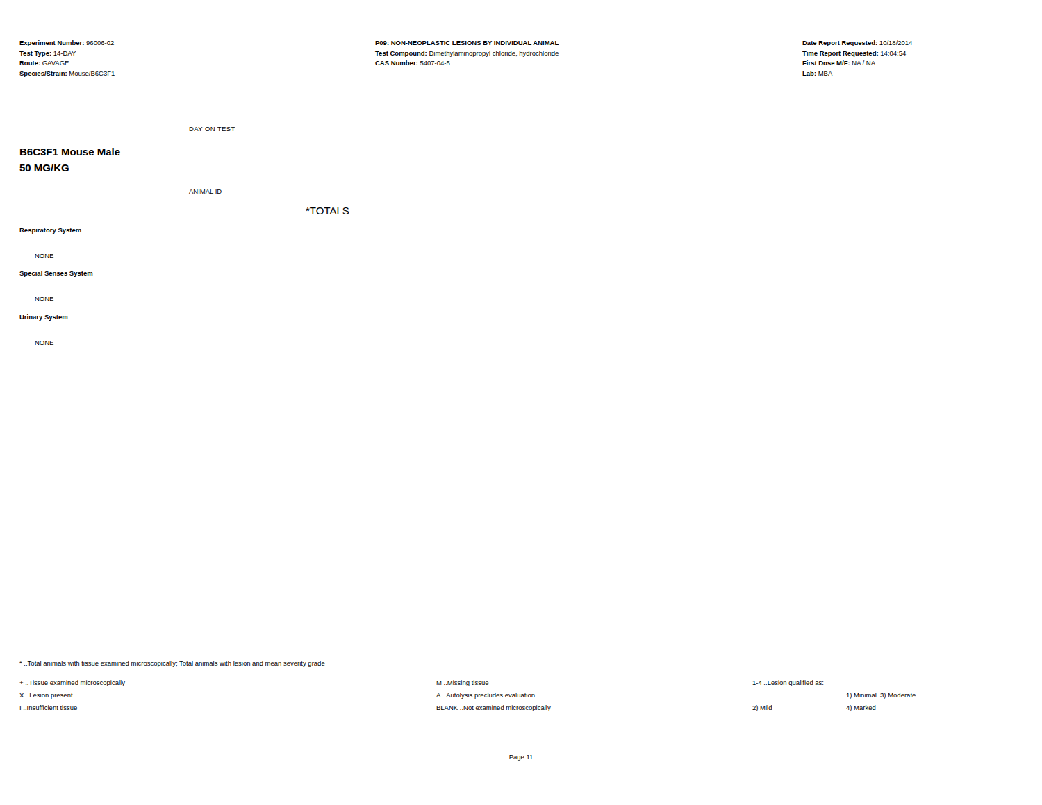Experiment Number: 96006-02
Test Type: 14-DAY
Route: GAVAGE
Species/Strain: Mouse/B6C3F1
P09: NON-NEOPLASTIC LESIONS BY INDIVIDUAL ANIMAL
Test Compound: Dimethylaminopropyl chloride, hydrochloride
CAS Number: 5407-04-5
Date Report Requested: 10/18/2014
Time Report Requested: 14:04:54
First Dose M/F: NA / NA
Lab: MBA
DAY ON TEST
B6C3F1 Mouse Male
50 MG/KG
ANIMAL ID
*TOTALS
Respiratory System
NONE
Special Senses System
NONE
Urinary System
NONE
* ..Total animals with tissue examined microscopically; Total animals with lesion and mean severity grade
+ ..Tissue examined microscopically
X ..Lesion present
I ..Insufficient tissue
M ..Missing tissue
A ..Autolysis precludes evaluation
BLANK ..Not examined microscopically
1-4 ..Lesion qualified as:
2) Mild
1) Minimal 3) Moderate
4) Marked
Page 11